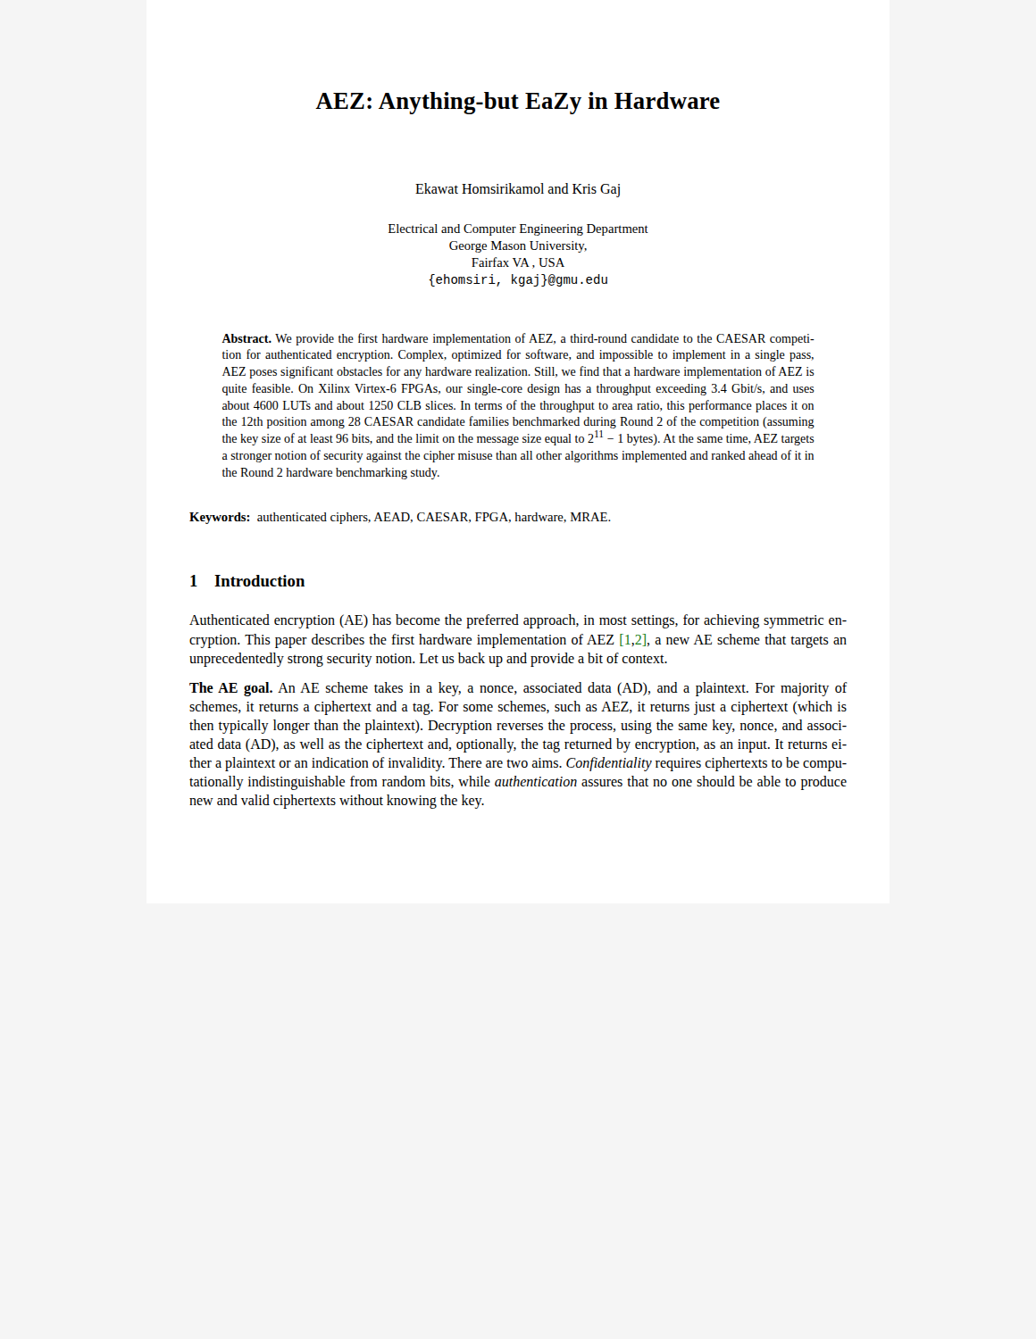AEZ: Anything-but EaZy in Hardware
Ekawat Homsirikamol and Kris Gaj
Electrical and Computer Engineering Department
George Mason University,
Fairfax VA , USA
{ehomsiri, kgaj}@gmu.edu
Abstract. We provide the first hardware implementation of AEZ, a third-round candidate to the CAESAR competition for authenticated encryption. Complex, optimized for software, and impossible to implement in a single pass, AEZ poses significant obstacles for any hardware realization. Still, we find that a hardware implementation of AEZ is quite feasible. On Xilinx Virtex-6 FPGAs, our single-core design has a throughput exceeding 3.4 Gbit/s, and uses about 4600 LUTs and about 1250 CLB slices. In terms of the throughput to area ratio, this performance places it on the 12th position among 28 CAESAR candidate families benchmarked during Round 2 of the competition (assuming the key size of at least 96 bits, and the limit on the message size equal to 211 − 1 bytes). At the same time, AEZ targets a stronger notion of security against the cipher misuse than all other algorithms implemented and ranked ahead of it in the Round 2 hardware benchmarking study.
Keywords: authenticated ciphers, AEAD, CAESAR, FPGA, hardware, MRAE.
1 Introduction
Authenticated encryption (AE) has become the preferred approach, in most settings, for achieving symmetric encryption. This paper describes the first hardware implementation of AEZ [1,2], a new AE scheme that targets an unprecedentedly strong security notion. Let us back up and provide a bit of context.
The AE goal. An AE scheme takes in a key, a nonce, associated data (AD), and a plaintext. For majority of schemes, it returns a ciphertext and a tag. For some schemes, such as AEZ, it returns just a ciphertext (which is then typically longer than the plaintext). Decryption reverses the process, using the same key, nonce, and associated data (AD), as well as the ciphertext and, optionally, the tag returned by encryption, as an input. It returns either a plaintext or an indication of invalidity. There are two aims. Confidentiality requires ciphertexts to be computationally indistinguishable from random bits, while authentication assures that no one should be able to produce new and valid ciphertexts without knowing the key.